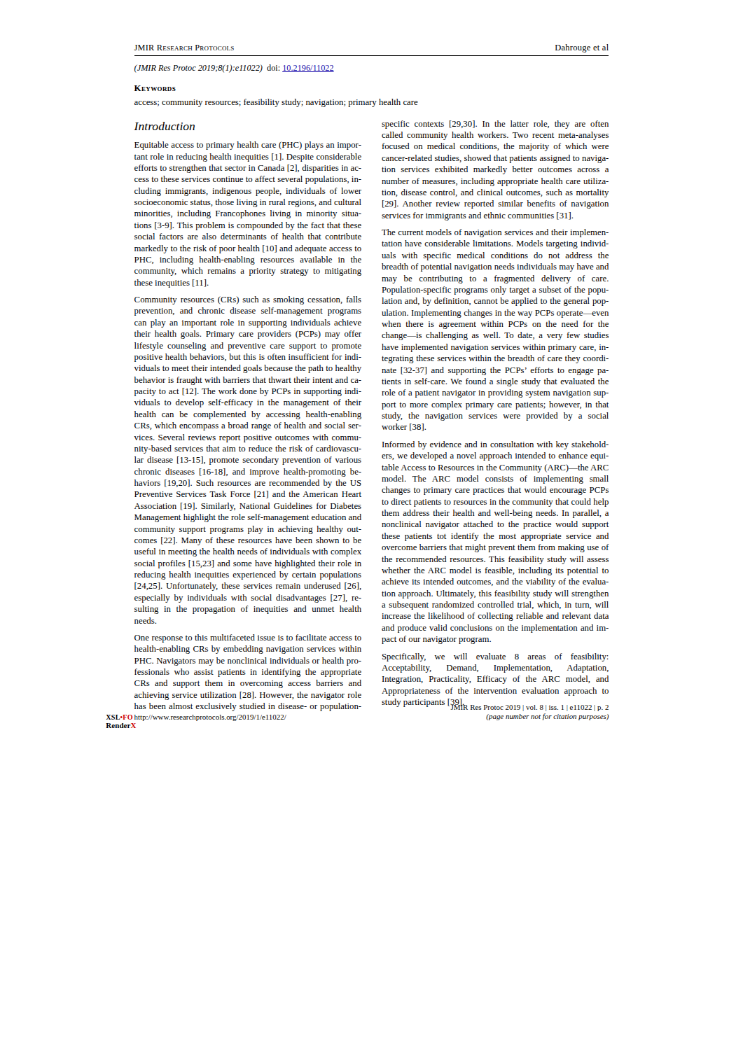JMIR Research Protocols
Dahrouge et al
(JMIR Res Protoc 2019;8(1):e11022) doi: 10.2196/11022
Keywords
access; community resources; feasibility study; navigation; primary health care
Introduction
Equitable access to primary health care (PHC) plays an important role in reducing health inequities [1]. Despite considerable efforts to strengthen that sector in Canada [2], disparities in access to these services continue to affect several populations, including immigrants, indigenous people, individuals of lower socioeconomic status, those living in rural regions, and cultural minorities, including Francophones living in minority situations [3-9]. This problem is compounded by the fact that these social factors are also determinants of health that contribute markedly to the risk of poor health [10] and adequate access to PHC, including health-enabling resources available in the community, which remains a priority strategy to mitigating these inequities [11].
Community resources (CRs) such as smoking cessation, falls prevention, and chronic disease self-management programs can play an important role in supporting individuals achieve their health goals. Primary care providers (PCPs) may offer lifestyle counseling and preventive care support to promote positive health behaviors, but this is often insufficient for individuals to meet their intended goals because the path to healthy behavior is fraught with barriers that thwart their intent and capacity to act [12]. The work done by PCPs in supporting individuals to develop self-efficacy in the management of their health can be complemented by accessing health-enabling CRs, which encompass a broad range of health and social services. Several reviews report positive outcomes with community-based services that aim to reduce the risk of cardiovascular disease [13-15], promote secondary prevention of various chronic diseases [16-18], and improve health-promoting behaviors [19,20]. Such resources are recommended by the US Preventive Services Task Force [21] and the American Heart Association [19]. Similarly, National Guidelines for Diabetes Management highlight the role self-management education and community support programs play in achieving healthy outcomes [22]. Many of these resources have been shown to be useful in meeting the health needs of individuals with complex social profiles [15,23] and some have highlighted their role in reducing health inequities experienced by certain populations [24,25]. Unfortunately, these services remain underused [26], especially by individuals with social disadvantages [27], resulting in the propagation of inequities and unmet health needs.
One response to this multifaceted issue is to facilitate access to health-enabling CRs by embedding navigation services within PHC. Navigators may be nonclinical individuals or health professionals who assist patients in identifying the appropriate CRs and support them in overcoming access barriers and achieving service utilization [28]. However, the navigator role has been almost exclusively studied in disease- or population-specific contexts [29,30]. In the latter role, they are often called community health workers. Two recent meta-analyses focused on medical conditions, the majority of which were cancer-related studies, showed that patients assigned to navigation services exhibited markedly better outcomes across a number of measures, including appropriate health care utilization, disease control, and clinical outcomes, such as mortality [29]. Another review reported similar benefits of navigation services for immigrants and ethnic communities [31].
The current models of navigation services and their implementation have considerable limitations. Models targeting individuals with specific medical conditions do not address the breadth of potential navigation needs individuals may have and may be contributing to a fragmented delivery of care. Population-specific programs only target a subset of the population and, by definition, cannot be applied to the general population. Implementing changes in the way PCPs operate—even when there is agreement within PCPs on the need for the change—is challenging as well. To date, a very few studies have implemented navigation services within primary care, integrating these services within the breadth of care they coordinate [32-37] and supporting the PCPs’ efforts to engage patients in self-care. We found a single study that evaluated the role of a patient navigator in providing system navigation support to more complex primary care patients; however, in that study, the navigation services were provided by a social worker [38].
Informed by evidence and in consultation with key stakeholders, we developed a novel approach intended to enhance equitable Access to Resources in the Community (ARC)—the ARC model. The ARC model consists of implementing small changes to primary care practices that would encourage PCPs to direct patients to resources in the community that could help them address their health and well-being needs. In parallel, a nonclinical navigator attached to the practice would support these patients tot identify the most appropriate service and overcome barriers that might prevent them from making use of the recommended resources. This feasibility study will assess whether the ARC model is feasible, including its potential to achieve its intended outcomes, and the viability of the evaluation approach. Ultimately, this feasibility study will strengthen a subsequent randomized controlled trial, which, in turn, will increase the likelihood of collecting reliable and relevant data and produce valid conclusions on the implementation and impact of our navigator program.
Specifically, we will evaluate 8 areas of feasibility: Acceptability, Demand, Implementation, Adaptation, Integration, Practicality, Efficacy of the ARC model, and Appropriateness of the intervention evaluation approach to study participants [39].
http://www.researchprotocols.org/2019/1/e11022/
JMIR Res Protoc 2019 | vol. 8 | iss. 1 | e11022 | p. 2
(page number not for citation purposes)
XSL•FO
Render X